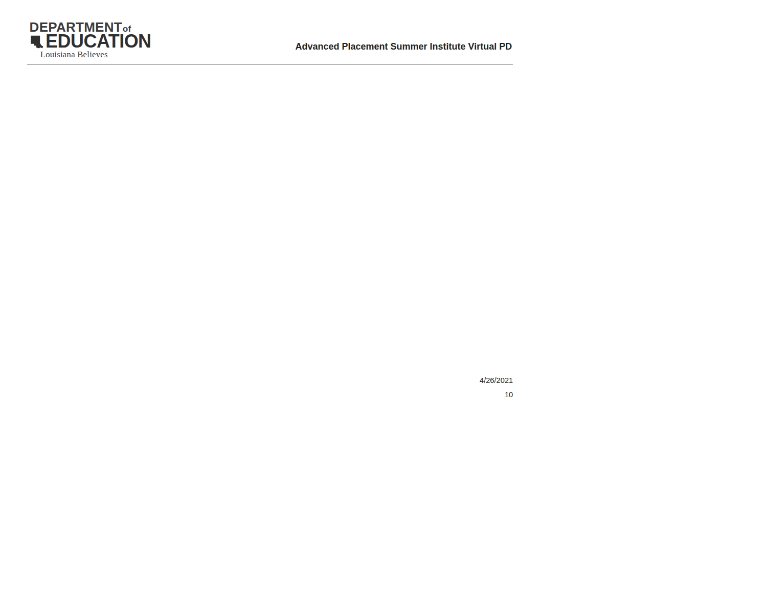DEPARTMENT of
EDUCATION
Louisiana Believes
Advanced Placement Summer Institute Virtual PD
4/26/2021 10